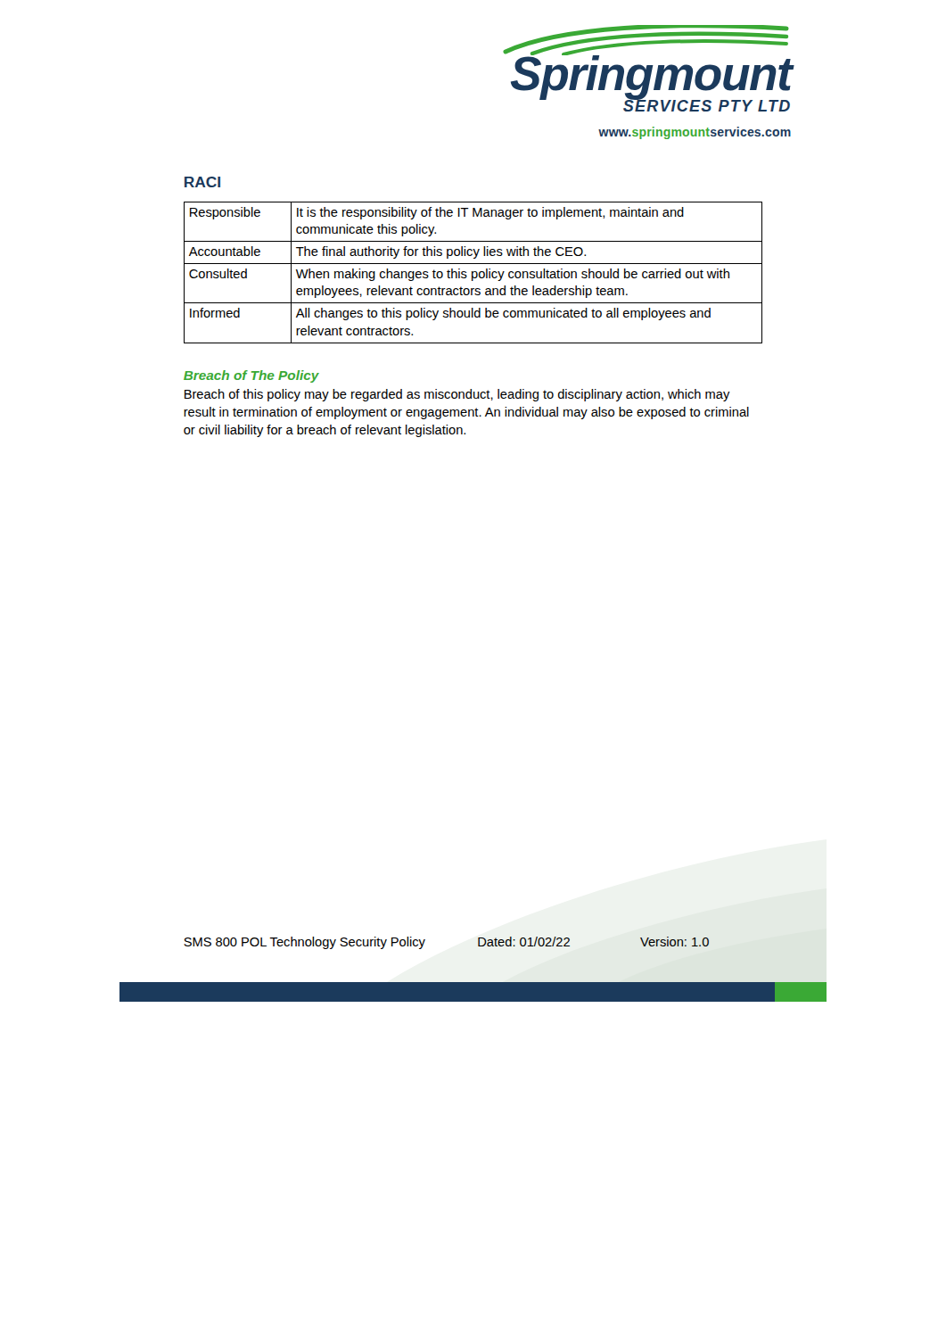Springmount
SERVICES PTY LTD
www.springmountservices.com
RACI
| Responsible | It is the responsibility of the IT Manager to implement, maintain and communicate this policy. |
| Accountable | The final authority for this policy lies with the CEO. |
| Consulted | When making changes to this policy consultation should be carried out with employees, relevant contractors and the leadership team. |
| Informed | All changes to this policy should be communicated to all employees and relevant contractors. |
Breach of The Policy
Breach of this policy may be regarded as misconduct, leading to disciplinary action, which may result in termination of employment or engagement. An individual may also be exposed to criminal or civil liability for a breach of relevant legislation.
SMS 800 POL Technology Security Policy Dated: 01/02/22 Version: 1.0